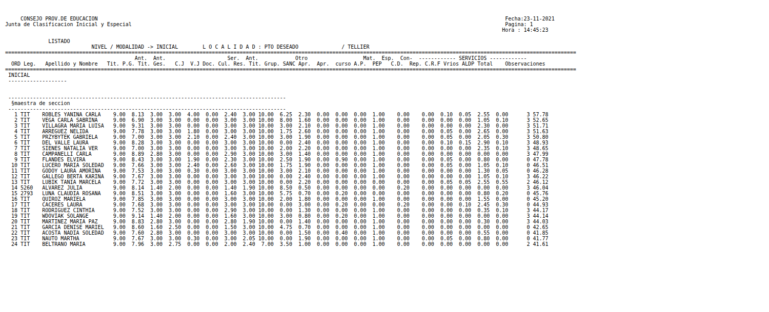CONSEJO PROV.DE EDUCACION                                                                                                                                    Fecha:23-11-2021
Junta de Clasificacion Inicial y Especial                                                                                                                         Pagina: 1
                                                                                                                                                                 Hora : 14:45:23

              LISTADO
                            NIVEL / MODALIDAD -> INICIAL        L O C A L I D A D : PTO DESEADO              / TELLIER
=========================================================================================================================================================================================
                                          Ant.  Ant.                    Ser.  Ant.            Otro                  Mat.  Esp.  Con-  ------------ SERVICIOS ------------
  ORD Leg.   Apellido y Nombre   Tit. P.G. Tit. Ges.   C.J  V.J Doc. Cul. Res. Tit. Grup. SANC Apr.  Apr.  curso A.P.  PEP   C.D.  Rep. C.R.F Vrios ALDP Total    Observaciones
=========================================================================================================================================================================================
 INICIAL
 -------------------


 ------------------------------------------------------------------------------------------
  §maestra de seccion
 ------------------------------------------------------------------------------------------
   1 TIT    ROBLES YANINA CARLA    9.00  8.13  3.00  3.00  4.00  0.00  2.40  3.00 10.00  6.25  2.30  0.00  0.00  0.00  1.00    0.00    0.00  0.10  0.05  2.55  0.00      3 57.78
   2 TIT    VEGA CARLA SABRINA     9.00  6.90  3.00  3.00  0.00  0.00  3.00  3.00 10.00  8.00  1.60  0.00  0.00  0.00  1.00    0.00    0.00  0.00  0.00  1.05  0.10      3 52.65
   3 TIT    VILLAGRA MARIA LUISA   9.00  9.31  3.00  3.00  0.00  0.00  3.00  3.00 10.00  3.00  2.10  0.00  0.00  0.00  1.00    0.00    0.00  0.00  0.00  2.30  0.00      3 51.71
   4 TIT    ARREGUEZ NELIDA        9.00  7.78  3.00  3.00  1.80  0.00  3.00  3.00 10.00  1.75  2.60  0.00  0.00  0.00  1.00    0.00    0.00  0.05  0.00  2.65  0.00      3 51.63
   5 TIT    PRZYBYTEK GABRIELA     9.00  7.00  3.00  3.00  2.10  0.00  2.40  3.00 10.00  3.00  1.90  0.00  0.00  0.00  1.00    0.00    0.00  0.05  0.00  2.05  0.30      3 50.80
   6 TIT    DEL VALLE LAURA        9.00  8.28  3.00  3.00  0.00  0.00  3.00  3.00 10.00  0.00  2.40  0.00  0.00  0.00  1.00    0.00    0.00  0.10  0.15  2.90  0.10      3 48.93
   7 TIT    SIENES NATALIA VER     9.00  7.00  3.00  3.00  0.00  0.00  3.00  3.00 10.00  2.00  2.20  0.00  0.00  0.00  1.00    0.00    0.00  0.00  0.00  2.35  0.10      3 48.65
   8 TIT    CAMPANELLI CARLA       9.00  8.89  2.80  3.00  0.00  0.00  2.90  3.00 10.00  3.00  1.40  0.00  0.00  0.00  1.00    0.00    0.00  0.00  0.00  0.00  0.00      3 47.99
   9 TIT    FLANDES ELVIRA         9.00  8.43  3.00  3.00  1.90  0.00  2.30  3.00 10.00  2.50  1.90  0.00  0.90  0.00  1.00    0.00    0.00  0.05  0.00  0.80  0.00      0 47.78
  10 TIT    LUCERO MARIA SOLEDAD   9.00  7.66  3.00  3.00  2.40  0.00  2.60  3.00 10.00  1.75  1.90  0.00  0.00  0.00  1.00    0.00    0.00  0.05  0.00  1.05  0.10      0 46.51
  11 TIT    GODOY LAURA AMORINA    9.00  7.53  3.00  3.00  0.30  0.00  3.00  3.00 10.00  3.00  2.10  0.00  0.00  0.00  1.00    0.00    0.00  0.00  0.00  1.30  0.05      0 46.28
  12 TIT    GALLEGO BERTA KARINA   9.00  7.67  3.00  3.00  0.00  0.00  3.00  3.00 10.00  0.00  2.40  0.00  0.00  0.00  1.00    0.00    0.00  0.00  0.00  1.05  0.10      3 46.22
  13 TIT    LUBIK TANIA MARCELA    9.00  7.72  3.00  3.00  0.00  0.00  3.00  3.00 10.00  0.00  2.20  0.00  0.00  0.00  0.00    0.00    0.00  0.05  0.05  2.55  0.55      2 46.12
  14 5260   ALVAREZ JULIA          9.00  8.14  1.40  2.00  0.00  0.00  1.40  1.90 10.00  8.50  0.50  0.00  0.00  0.00  0.00    0.20    0.00  0.00  0.00  0.00  0.00      3 46.04
  15 2793   LUNA CLAUDIA ROSANA    9.00  8.51  3.00  3.00  0.00  0.00  1.60  3.00 10.00  5.75  0.70  0.00  0.20  0.00  0.00    0.00    0.00  0.00  0.00  0.80  0.20      0 45.76
  16 TIT    QUIROZ MARIELA         9.00  7.85  3.00  3.00  0.00  0.00  3.00  3.00 10.00  2.00  1.80  0.00  0.00  0.00  1.00    0.00    0.00  0.00  0.00  1.55  0.00      0 45.20
  17 TIT    CACERES LAURA          9.00  7.68  3.00  3.00  0.00  0.00  3.00  3.00 10.00  0.00  3.00  0.00  0.20  0.00  0.00    0.20    0.00  0.00  0.10  2.45  0.30      0 44.93
  18 TIT    RODRIGUEZ CINTHIA      9.00  7.52  3.00  3.00  0.00  0.00  2.90  3.00 10.00  0.00  1.30  0.00  0.00  0.00  1.00    0.00    0.00  0.00  0.00  0.35  0.10      3 44.17
  19 TIT    WDOVIAK SOLANGE        9.00  9.14  1.40  2.00  0.00  0.00  1.60  3.00 10.00  3.00  0.80  0.00  0.20  0.00  1.00    0.00    0.00  0.00  0.00  0.00  0.00      3 44.14
  20 TIT    MARTINEZ MARIA PAZ     9.00  8.83  2.80  3.00  0.00  0.00  2.80  1.90 10.00  0.00  1.40  0.00  0.00  0.00  1.00    0.00    0.00  0.00  0.00  0.30  0.00      3 44.03
  21 TIT    GARCIA DENISE MARIEL   9.00  8.60  1.60  2.50  0.00  0.00  1.50  3.00 10.00  4.75  0.70  0.00  0.00  0.00  1.00    0.00    0.00  0.00  0.00  0.00  0.00      0 42.65
  22 TIT    ACOSTA NADIA SOLEDAD   9.00  7.60  2.80  3.00  0.00  0.00  3.00  3.00 10.00  0.00  1.50  0.00  0.40  0.00  1.00    0.00    0.00  0.00  0.00  0.55  0.00      0 41.85
  23 TIT    NAUTO MARTHA           9.00  7.67  3.00  3.00  0.30  0.00  3.00  2.05 10.00  0.00  1.90  0.00  0.00  0.00  1.00    0.00    0.00  0.05  0.00  0.80  0.00      0 41.77
  24 TIT    BELTRANO MARIA         9.00  7.96  3.00  2.75  0.00  0.00  2.00  2.40  7.00  3.50  1.00  0.00  0.00  0.00  1.00    0.00    0.00  0.00  0.00  0.00  0.00      2 41.61